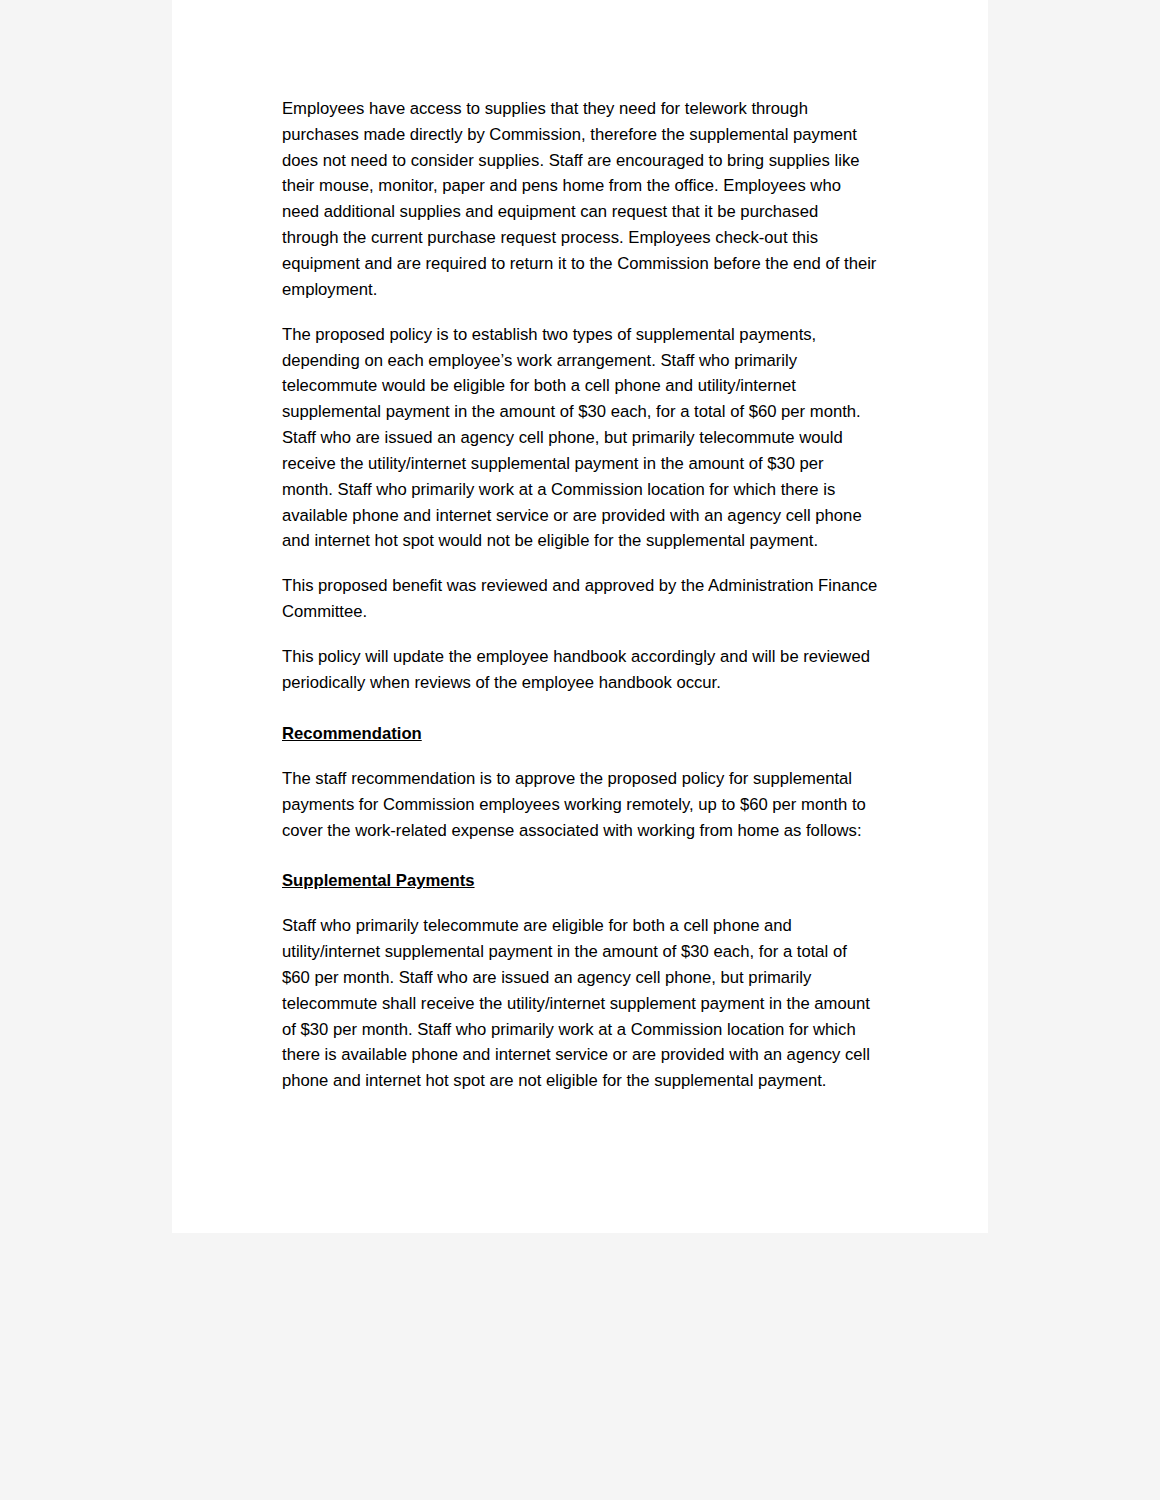Employees have access to supplies that they need for telework through purchases made directly by Commission, therefore the supplemental payment does not need to consider supplies. Staff are encouraged to bring supplies like their mouse, monitor, paper and pens home from the office. Employees who need additional supplies and equipment can request that it be purchased through the current purchase request process. Employees check-out this equipment and are required to return it to the Commission before the end of their employment.
The proposed policy is to establish two types of supplemental payments, depending on each employee’s work arrangement. Staff who primarily telecommute would be eligible for both a cell phone and utility/internet supplemental payment in the amount of $30 each, for a total of $60 per month. Staff who are issued an agency cell phone, but primarily telecommute would receive the utility/internet supplemental payment in the amount of $30 per month. Staff who primarily work at a Commission location for which there is available phone and internet service or are provided with an agency cell phone and internet hot spot would not be eligible for the supplemental payment.
This proposed benefit was reviewed and approved by the Administration Finance Committee.
This policy will update the employee handbook accordingly and will be reviewed periodically when reviews of the employee handbook occur.
Recommendation
The staff recommendation is to approve the proposed policy for supplemental payments for Commission employees working remotely, up to $60 per month to cover the work-related expense associated with working from home as follows:
Supplemental Payments
Staff who primarily telecommute are eligible for both a cell phone and utility/internet supplemental payment in the amount of $30 each, for a total of $60 per month. Staff who are issued an agency cell phone, but primarily telecommute shall receive the utility/internet supplement payment in the amount of $30 per month. Staff who primarily work at a Commission location for which there is available phone and internet service or are provided with an agency cell phone and internet hot spot are not eligible for the supplemental payment.